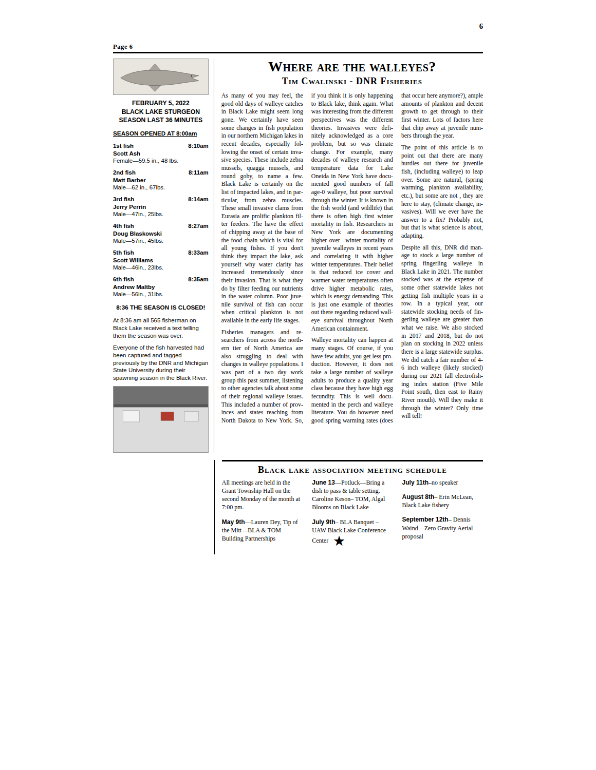6
Page 6
FEBRUARY 5, 2022
BLACK LAKE STURGEON
SEASON LAST 36 MINUTES
SEASON OPENED AT 8:00am
1st fish 8:10am
Scott Ash
Female—59.5 in., 48 lbs.
2nd fish 8:11am
Matt Barber
Male—62 in., 67lbs.
3rd fish 8:14am
Jerry Perrin
Male—47in., 25lbs.
4th fish 8:27am
Doug Blaskowski
Male—57in., 45lbs.
5th fish 8:33am
Scott Williams
Male—46in., 23lbs.
6th fish 8:35am
Andrew Maltby
Male—56in., 31lbs.
8:36 THE SEASON IS CLOSED!
At 8:36 am all 565 fisherman on Black Lake received a text telling them the season was over.
Everyone of the fish harvested had been captured and tagged previously by the DNR and Michigan State University during their spawning season in the Black River.
Where are the walleyes?
Tim Cwalinski - DNR Fisheries
As many of you may feel, the good old days of walleye catches in Black Lake might seem long gone. We certainly have seen some changes in fish population in our northern Michigan lakes in recent decades, especially following the onset of certain invasive species. These include zebra mussels, quagga mussels, and round goby, to name a few. Black Lake is certainly on the list of impacted lakes, and in particular, from zebra muscles. These small invasive clams from Eurasia are prolific plankton filter feeders. The have the effect of chipping away at the base of the food chain which is vital for all young fishes. If you don't think they impact the lake, ask yourself why water clarity has increased tremendously since their invasion. That is what they do by filter feeding our nutrients in the water column. Poor juvenile survival of fish can occur when critical plankton is not available in the early life stages.
Fisheries managers and researchers from across the northern tier of North America are also struggling to deal with changes in walleye populations. I was part of a two day work group this past summer, listening to other agencies talk about some of their regional walleye issues. This included a number of provinces and states reaching from North Dakota to New York. So, if you think it is only happening to Black lake, think again. What was interesting from the different perspectives was the different theories. Invasives were definitely acknowledged as a core problem, but so was climate change. For example, many decades of walleye research and temperature data for Lake Oneida in New York have documented good numbers of fall age-0 walleye, but poor survival through the winter. It is known in the fish world (and wildlife) that there is often high first winter mortality in fish. Researchers in New York are documenting higher over –winter mortality of juvenile walleyes in recent years and correlating it with higher winter temperatures. Their belief is that reduced ice cover and warmer water temperatures often drive higher metabolic rates, which is energy demanding. This is just one example of theories out there regarding reduced walleye survival throughout North American containment.
Walleye mortality can happen at many stages. Of course, if you have few adults, you get less production. However, it does not take a large number of walleye adults to produce a quality year class because they have high egg fecundity. This is well documented in the perch and walleye literature. You do however need good spring warming rates (does that occur here anymore?), ample amounts of plankton and decent growth to get through to their first winter. Lots of factors here that chip away at juvenile numbers through the year.
The point of this article is to point out that there are many hurdles out there for juvenile fish, (including walleye) to leap over. Some are natural, (spring warming, plankton availability, etc.), but some are not , they are here to stay, (climate change, invasives). Will we ever have the answer to a fix? Probably not, but that is what science is about, adapting.
Despite all this, DNR did manage to stock a large number of spring fingerling walleye in Black Lake in 2021. The number stocked was at the expense of some other statewide lakes not getting fish multiple years in a row. In a typical year, our statewide stocking needs of fingerling walleye are greater than what we raise. We also stocked in 2017 and 2018, but do not plan on stocking in 2022 unless there is a large statewide surplus. We did catch a fair number of 4-6 inch walleye (likely stocked) during our 2021 fall electrofishing index station (Five Mile Point south, then east to Rainy River mouth). Will they make it through the winter? Only time will tell!
Black lake association meeting schedule
All meetings are held in the Grant Township Hall on the second Monday of the month at 7:00 pm.
May 9th—Lauren Dey, Tip of the Mitt—BLA & TOM Building Partnerships
June 13—Potluck—Bring a dish to pass & table setting. Caroline Keson– TOM, Algal Blooms on Black Lake
July 9th– BLA Banquet – UAW Black Lake Conference Center ★
July 11th–no speaker
August 8th– Erin McLean, Black Lake fishery
September 12th– Dennis Waind—Zero Gravity Aerial proposal